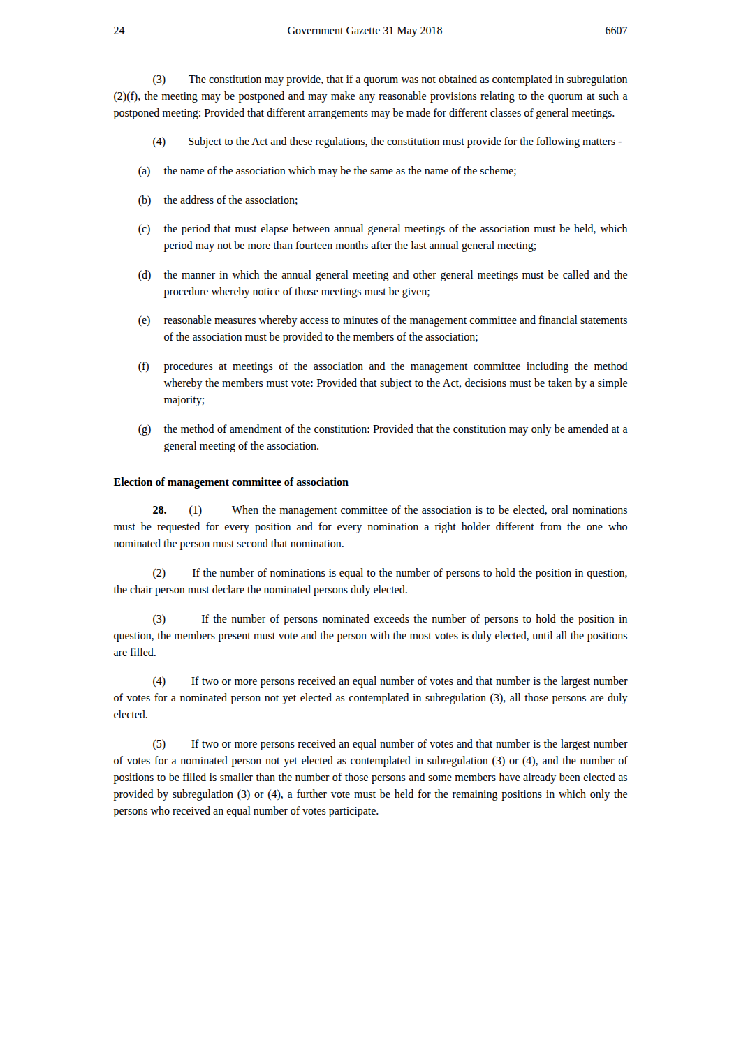24 Government Gazette 31 May 2018 6607
(3) The constitution may provide, that if a quorum was not obtained as contemplated in subregulation (2)(f), the meeting may be postponed and may make any reasonable provisions relating to the quorum at such a postponed meeting: Provided that different arrangements may be made for different classes of general meetings.
(4) Subject to the Act and these regulations, the constitution must provide for the following matters -
(a) the name of the association which may be the same as the name of the scheme;
(b) the address of the association;
(c) the period that must elapse between annual general meetings of the association must be held, which period may not be more than fourteen months after the last annual general meeting;
(d) the manner in which the annual general meeting and other general meetings must be called and the procedure whereby notice of those meetings must be given;
(e) reasonable measures whereby access to minutes of the management committee and financial statements of the association must be provided to the members of the association;
(f) procedures at meetings of the association and the management committee including the method whereby the members must vote: Provided that subject to the Act, decisions must be taken by a simple majority;
(g) the method of amendment of the constitution: Provided that the constitution may only be amended at a general meeting of the association.
Election of management committee of association
28. (1) When the management committee of the association is to be elected, oral nominations must be requested for every position and for every nomination a right holder different from the one who nominated the person must second that nomination.
(2) If the number of nominations is equal to the number of persons to hold the position in question, the chair person must declare the nominated persons duly elected.
(3) If the number of persons nominated exceeds the number of persons to hold the position in question, the members present must vote and the person with the most votes is duly elected, until all the positions are filled.
(4) If two or more persons received an equal number of votes and that number is the largest number of votes for a nominated person not yet elected as contemplated in subregulation (3), all those persons are duly elected.
(5) If two or more persons received an equal number of votes and that number is the largest number of votes for a nominated person not yet elected as contemplated in subregulation (3) or (4), and the number of positions to be filled is smaller than the number of those persons and some members have already been elected as provided by subregulation (3) or (4), a further vote must be held for the remaining positions in which only the persons who received an equal number of votes participate.